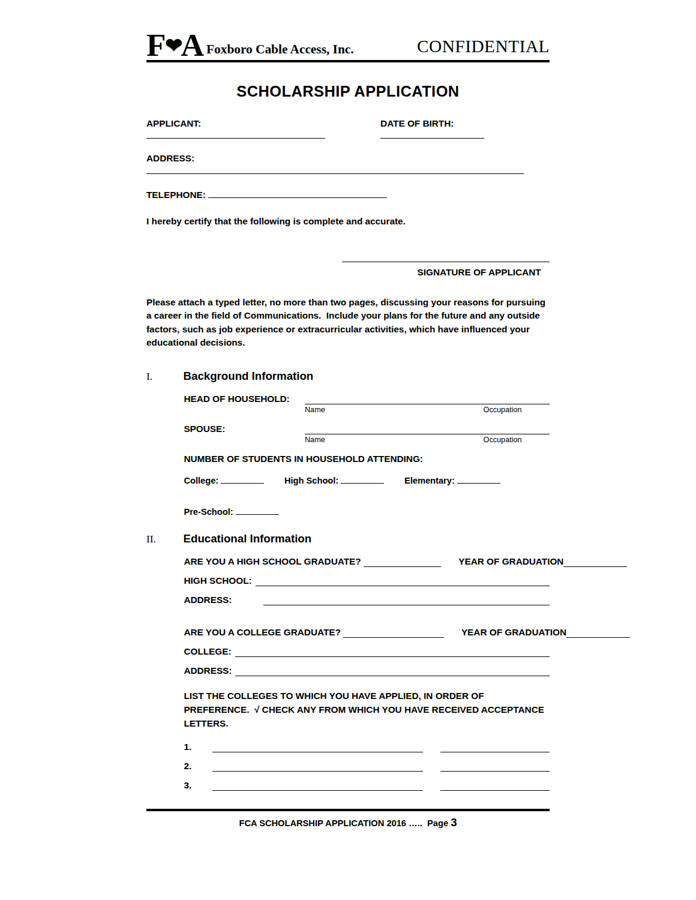F❤A Foxboro Cable Access, Inc.
CONFIDENTIAL
SCHOLARSHIP APPLICATION
APPLICANT:
DATE OF BIRTH:
ADDRESS:
TELEPHONE:
I hereby certify that the following is complete and accurate.
SIGNATURE OF APPLICANT
Please attach a typed letter, no more than two pages, discussing your reasons for pursuing a career in the field of Communications. Include your plans for the future and any outside factors, such as job experience or extracurricular activities, which have influenced your educational decisions.
I.
Background Information
HEAD OF HOUSEHOLD:
Name
Occupation
SPOUSE:
Name
Occupation
NUMBER OF STUDENTS IN HOUSEHOLD ATTENDING:
College:
High School:
Elementary:
Pre-School:
II.
Educational Information
ARE YOU A HIGH SCHOOL GRADUATE?
YEAR OF GRADUATION
HIGH SCHOOL:
ADDRESS:
ARE YOU A COLLEGE GRADUATE?
YEAR OF GRADUATION
COLLEGE:
ADDRESS:
LIST THE COLLEGES TO WHICH YOU HAVE APPLIED, IN ORDER OF PREFERENCE. √ CHECK ANY FROM WHICH YOU HAVE RECEIVED ACCEPTANCE LETTERS.
1.
2.
3.
FCA SCHOLARSHIP APPLICATION 2016 ….. Page 3